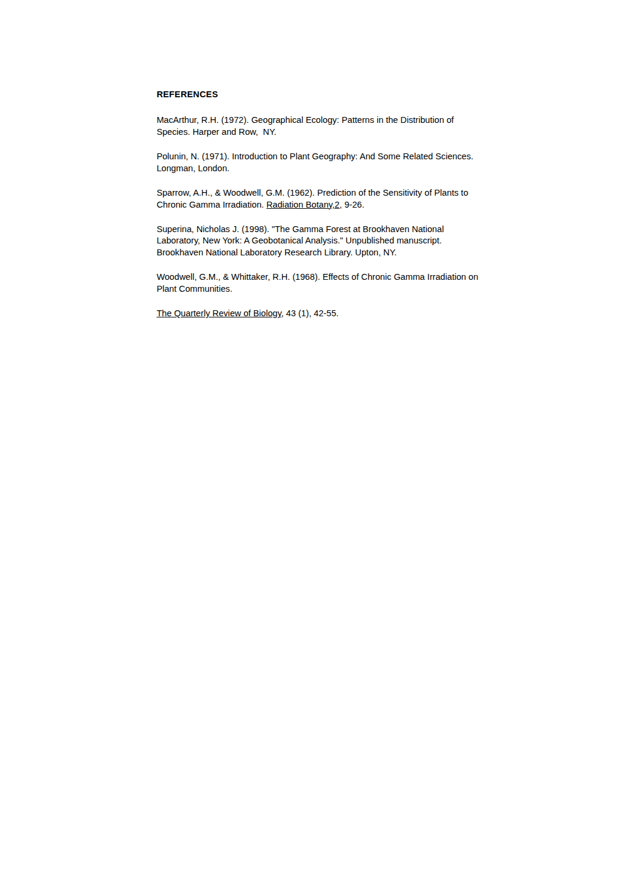REFERENCES
MacArthur, R.H. (1972). Geographical Ecology: Patterns in the Distribution of Species. Harper and Row, NY.
Polunin, N. (1971). Introduction to Plant Geography: And Some Related Sciences. Longman, London.
Sparrow, A.H., & Woodwell, G.M. (1962). Prediction of the Sensitivity of Plants to Chronic Gamma Irradiation. Radiation Botany,2, 9-26.
Superina, Nicholas J. (1998). "The Gamma Forest at Brookhaven National Laboratory, New York: A Geobotanical Analysis." Unpublished manuscript. Brookhaven National Laboratory Research Library. Upton, NY.
Woodwell, G.M., & Whittaker, R.H. (1968). Effects of Chronic Gamma Irradiation on Plant Communities.
The Quarterly Review of Biology, 43 (1), 42-55.